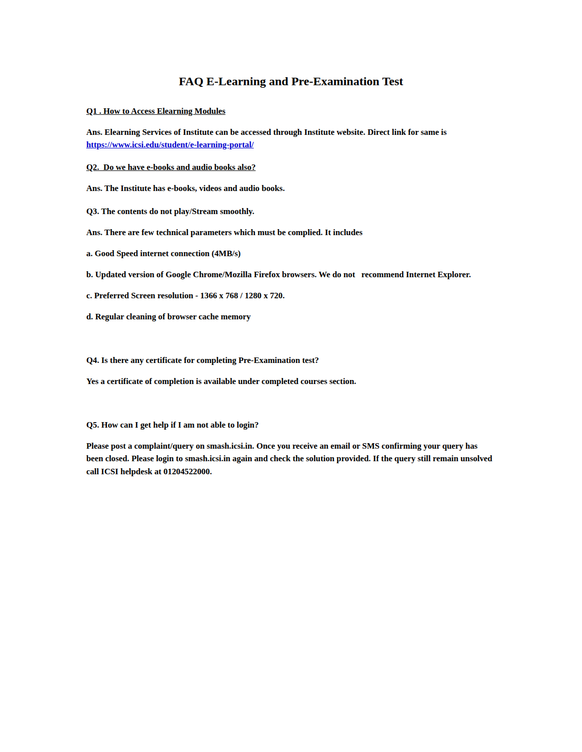FAQ E-Learning and Pre-Examination Test
Q1 . How to Access Elearning Modules
Ans. Elearning Services of Institute can be accessed through Institute website. Direct link for same is https://www.icsi.edu/student/e-learning-portal/
Q2. Do we have e-books and audio books also?
Ans. The Institute has e-books, videos and audio books.
Q3. The contents do not play/Stream smoothly.
Ans. There are few technical parameters which must be complied. It includes
a. Good Speed internet connection (4MB/s)
b. Updated version of Google Chrome/Mozilla Firefox browsers. We do not recommend Internet Explorer.
c. Preferred Screen resolution - 1366 x 768 / 1280 x 720.
d. Regular cleaning of browser cache memory
Q4. Is there any certificate for completing Pre-Examination test?
Yes a certificate of completion is available under completed courses section.
Q5. How can I get help if I am not able to login?
Please post a complaint/query on smash.icsi.in. Once you receive an email or SMS confirming your query has been closed. Please login to smash.icsi.in again and check the solution provided. If the query still remain unsolved call ICSI helpdesk at 01204522000.